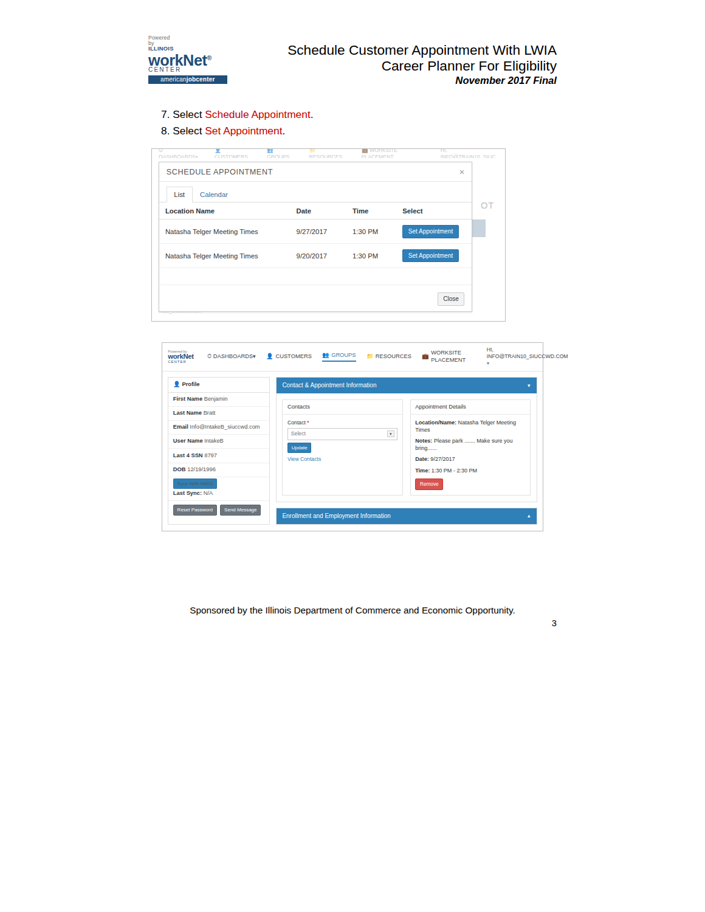Powered
by
ILLINOIS
workNet®
CENTER
americanjobcenter
Schedule Customer Appointment With LWIA Career Planner For Eligibility
November 2017 Final
Select Schedule Appointment.
Select Set Appointment.
⏱ DASHBOARDS▾ 👤 CUSTOMERS 👥 GROUPS 📁 RESOURCES 💼 WORKSITE PLACEMENT HI, INFO@TRAIN10_SIUC...
S
OT
a
ntee_siuccwd.com
SCHEDULE APPOINTMENT
×
List
Calendar
| Location Name | Date | Time | Select |
| --- | --- | --- | --- |
| Natasha Telger Meeting Times | 9/27/2017 | 1:30 PM | Set Appointment |
| Natasha Telger Meeting Times | 9/20/2017 | 1:30 PM | Set Appointment |
Close
Powered by
workNet
CENTER
⏱ DASHBOARDS▾ 👤 CUSTOMERS 👥 GROUPS 📁 RESOURCES 💼 WORKSITE PLACEMENT HI, INFO@TRAIN10_SIUCCWD.COM ▾
👤 Profile
First Name Benjamin
Last Name Bratt
Email Info@IntakeB_siuccwd.com
User Name IntakeB
Last 4 SSN 8797
DOB 12/19/1996
Sync With IWDS
Last Sync: N/A
Reset Password Send Message
Contact & Appointment Information ▾
Contacts
Contact *
Select▾
Update
View Contacts
Appointment Details
Location/Name: Natasha Telger Meeting Times
Notes: Please park ....... Make sure you bring......
Date: 9/27/2017
Time: 1:30 PM - 2:30 PM
Remove
Enrollment and Employment Information ▴
Sponsored by the Illinois Department of Commerce and Economic Opportunity. 3